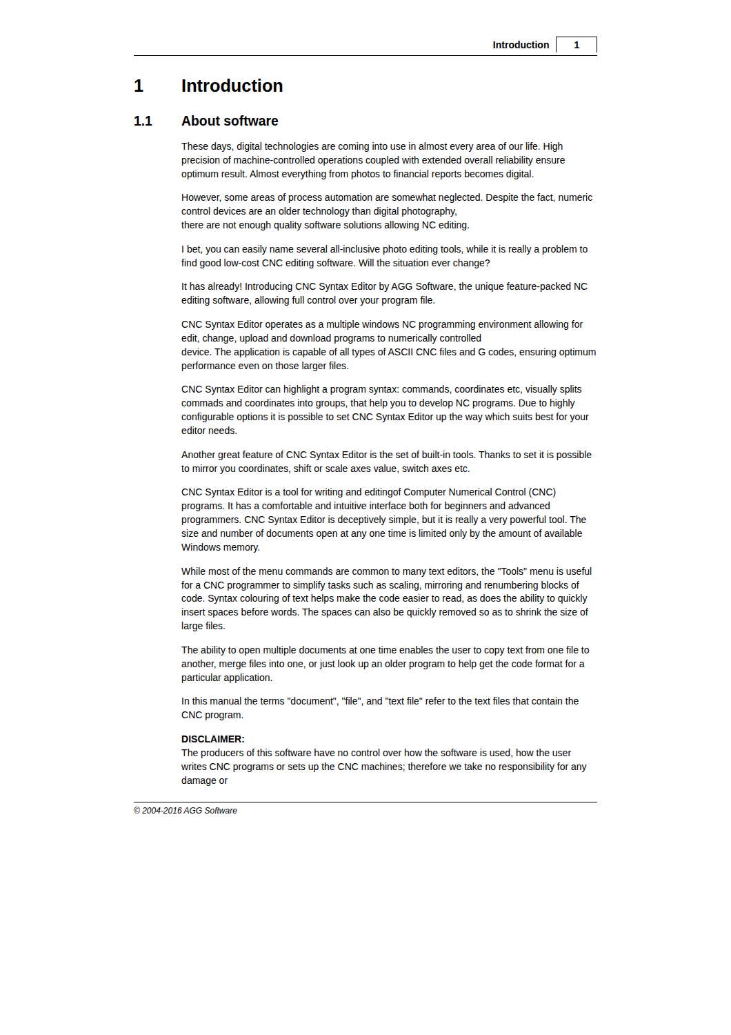Introduction
1
1 Introduction
1.1 About software
These days, digital technologies are coming into use in almost every area of our life. High precision of machine-controlled operations coupled with extended overall reliability ensure optimum result. Almost everything from photos to financial reports becomes digital.
However, some areas of process automation are somewhat neglected. Despite the fact, numeric control devices are an older technology than digital photography,
there are not enough quality software solutions allowing NC editing.
I bet, you can easily name several all-inclusive photo editing tools, while it is really a problem to find good low-cost CNC editing software. Will the situation ever change?
It has already! Introducing CNC Syntax Editor by AGG Software, the unique feature-packed NC editing software, allowing full control over your program file.
CNC Syntax Editor operates as a multiple windows NC programming environment allowing for edit, change, upload and download programs to numerically controlled
device. The application is capable of all types of ASCII CNC files and G codes, ensuring optimum performance even on those larger files.
CNC Syntax Editor can highlight a program syntax: commands, coordinates etc, visually splits commads and coordinates into groups, that help you to develop NC programs. Due to highly configurable options it is possible to set CNC Syntax Editor up the way which suits best for your editor needs.
Another great feature of CNC Syntax Editor is the set of built-in tools. Thanks to set it is possible to mirror you coordinates, shift or scale axes value, switch axes etc.
CNC Syntax Editor is a tool for writing and editingof Computer Numerical Control (CNC) programs. It has a comfortable and intuitive interface both for beginners and advanced programmers. CNC Syntax Editor is deceptively simple, but it is really a very powerful tool. The size and number of documents open at any one time is limited only by the amount of available Windows memory.
While most of the menu commands are common to many text editors, the "Tools" menu is useful for a CNC programmer to simplify tasks such as scaling, mirroring and renumbering blocks of code. Syntax colouring of text helps make the code easier to read, as does the ability to quickly insert spaces before words. The spaces can also be quickly removed so as to shrink the size of large files.
The ability to open multiple documents at one time enables the user to copy text from one file to another, merge files into one, or just look up an older program to help get the code format for a particular application.
In this manual the terms "document", "file", and "text file" refer to the text files that contain the CNC program.
DISCLAIMER:
The producers of this software have no control over how the software is used, how the user writes CNC programs or sets up the CNC machines; therefore we take no responsibility for any damage or
© 2004-2016 AGG Software